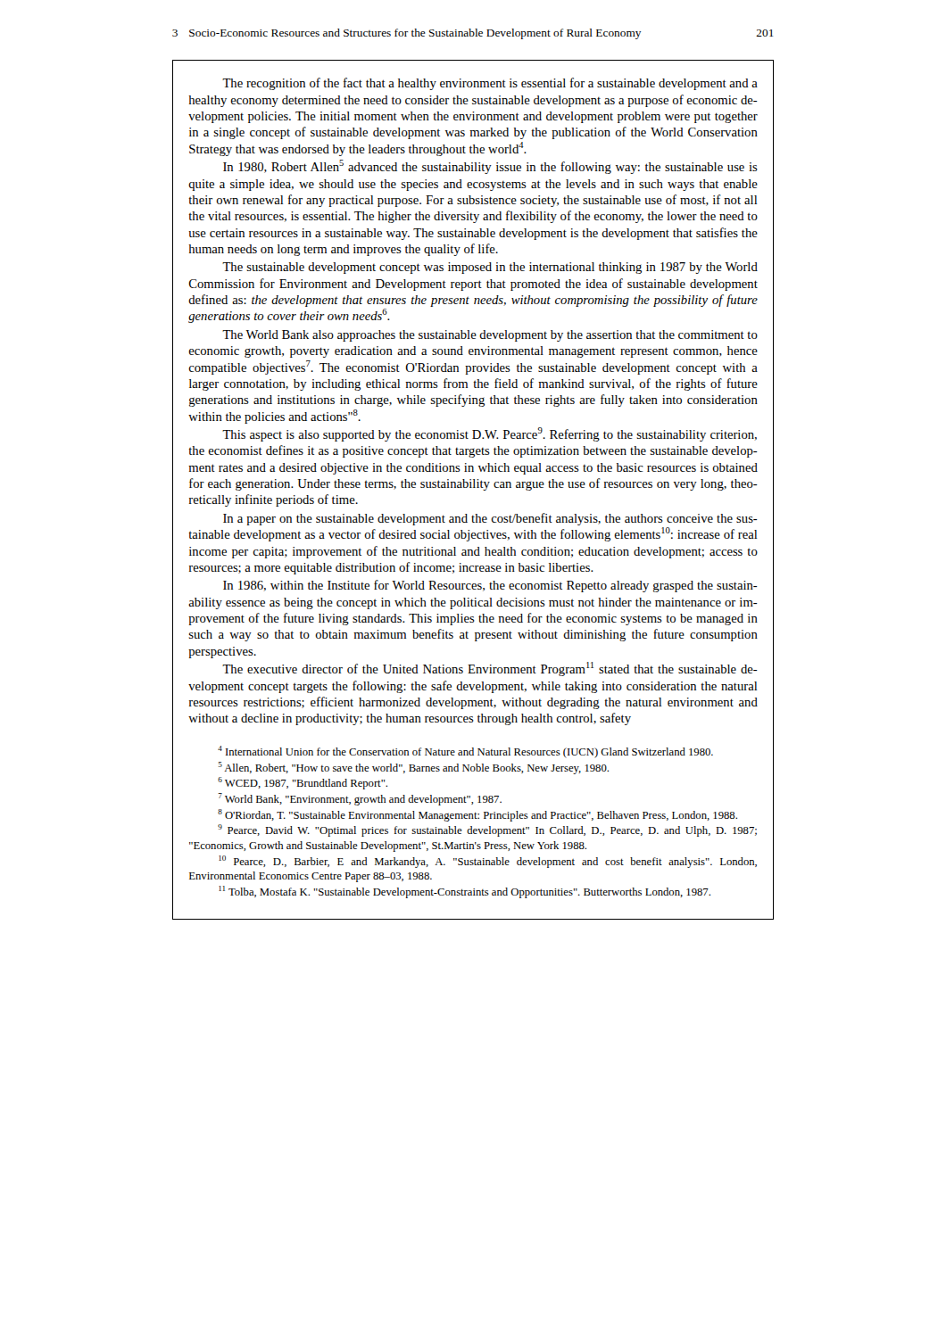3 Socio-Economic Resources and Structures for the Sustainable Development of Rural Economy 201
The recognition of the fact that a healthy environment is essential for a sustainable development and a healthy economy determined the need to consider the sustainable development as a purpose of economic development policies. The initial moment when the environment and development problem were put together in a single concept of sustainable development was marked by the publication of the World Conservation Strategy that was endorsed by the leaders throughout the world4.
In 1980, Robert Allen5 advanced the sustainability issue in the following way: the sustainable use is quite a simple idea, we should use the species and ecosystems at the levels and in such ways that enable their own renewal for any practical purpose. For a subsistence society, the sustainable use of most, if not all the vital resources, is essential. The higher the diversity and flexibility of the economy, the lower the need to use certain resources in a sustainable way. The sustainable development is the development that satisfies the human needs on long term and improves the quality of life.
The sustainable development concept was imposed in the international thinking in 1987 by the World Commission for Environment and Development report that promoted the idea of sustainable development defined as: the development that ensures the present needs, without compromising the possibility of future generations to cover their own needs6.
The World Bank also approaches the sustainable development by the assertion that the commitment to economic growth, poverty eradication and a sound environmental management represent common, hence compatible objectives7. The economist O'Riordan provides the sustainable development concept with a larger connotation, by including ethical norms from the field of mankind survival, of the rights of future generations and institutions in charge, while specifying that these rights are fully taken into consideration within the policies and actions"8.
This aspect is also supported by the economist D.W. Pearce9. Referring to the sustainability criterion, the economist defines it as a positive concept that targets the optimization between the sustainable development rates and a desired objective in the conditions in which equal access to the basic resources is obtained for each generation. Under these terms, the sustainability can argue the use of resources on very long, theoretically infinite periods of time.
In a paper on the sustainable development and the cost/benefit analysis, the authors conceive the sustainable development as a vector of desired social objectives, with the following elements10: increase of real income per capita; improvement of the nutritional and health condition; education development; access to resources; a more equitable distribution of income; increase in basic liberties.
In 1986, within the Institute for World Resources, the economist Repetto already grasped the sustainability essence as being the concept in which the political decisions must not hinder the maintenance or improvement of the future living standards. This implies the need for the economic systems to be managed in such a way so that to obtain maximum benefits at present without diminishing the future consumption perspectives.
The executive director of the United Nations Environment Program11 stated that the sustainable development concept targets the following: the safe development, while taking into consideration the natural resources restrictions; efficient harmonized development, without degrading the natural environment and without a decline in productivity; the human resources through health control, safety
4 International Union for the Conservation of Nature and Natural Resources (IUCN) Gland Switzerland 1980.
5 Allen, Robert, "How to save the world", Barnes and Noble Books, New Jersey, 1980.
6 WCED, 1987, "Brundtland Report".
7 World Bank, "Environment, growth and development", 1987.
8 O'Riordan, T. "Sustainable Environmental Management: Principles and Practice", Belhaven Press, London, 1988.
9 Pearce, David W. "Optimal prices for sustainable development" In Collard, D., Pearce, D. and Ulph, D. 1987; "Economics, Growth and Sustainable Development", St.Martin's Press, New York 1988.
10 Pearce, D., Barbier, E and Markandya, A. "Sustainable development and cost benefit analysis". London, Environmental Economics Centre Paper 88–03, 1988.
11 Tolba, Mostafa K. "Sustainable Development-Constraints and Opportunities". Butterworths London, 1987.